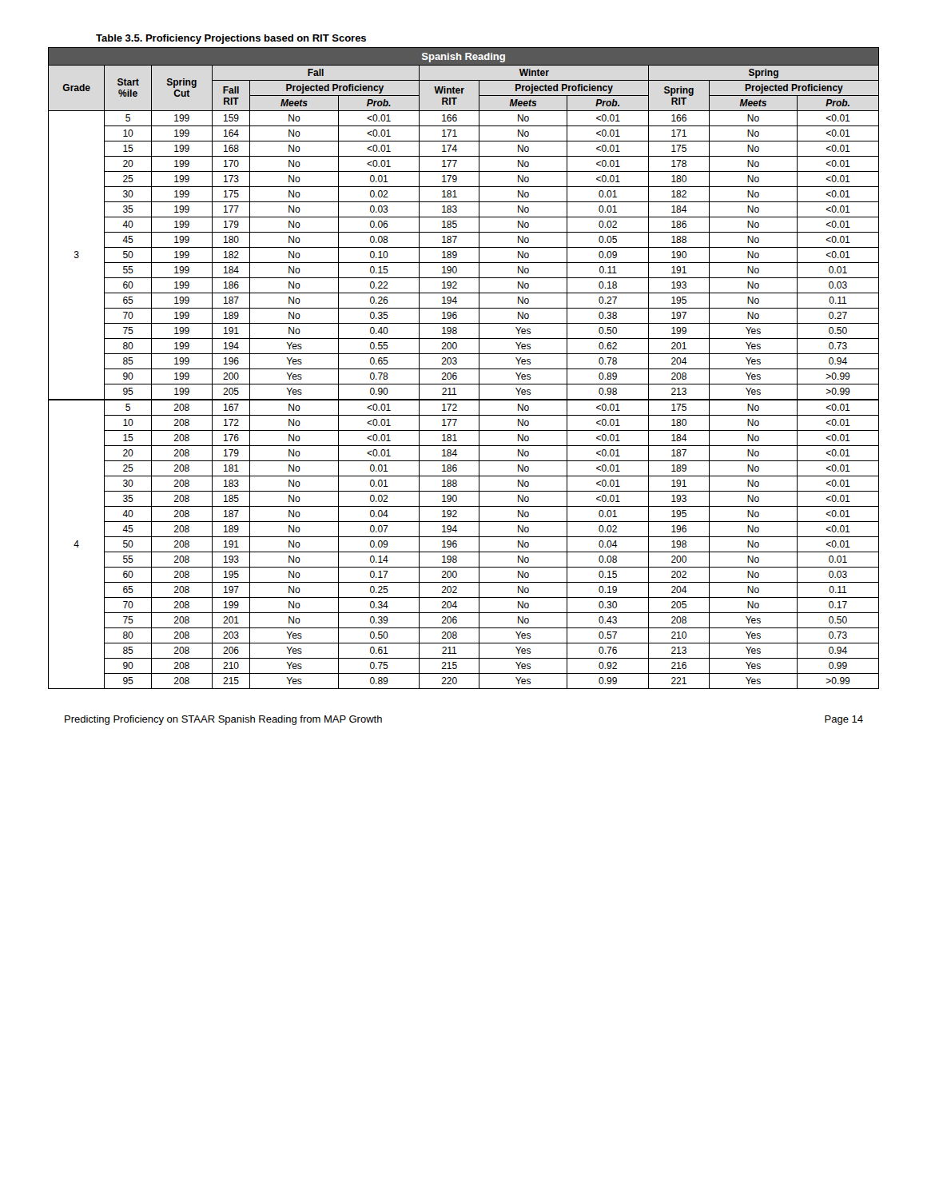Table 3.5. Proficiency Projections based on RIT Scores
| Spanish Reading |
| --- |
| Grade | Start %ile | Spring Cut | Fall | Winter | Spring |
| Fall RIT | Projected Proficiency | Winter RIT | Projected Proficiency | Spring RIT | Projected Proficiency |
| Meets | Prob. | Meets | Prob. | Meets | Prob. |
| 3 | 5 | 199 | 159 | No | <0.01 | 166 | No | <0.01 | 166 | No | <0.01 |
| 10 | 199 | 164 | No | <0.01 | 171 | No | <0.01 | 171 | No | <0.01 |
| 15 | 199 | 168 | No | <0.01 | 174 | No | <0.01 | 175 | No | <0.01 |
| 20 | 199 | 170 | No | <0.01 | 177 | No | <0.01 | 178 | No | <0.01 |
| 25 | 199 | 173 | No | 0.01 | 179 | No | <0.01 | 180 | No | <0.01 |
| 30 | 199 | 175 | No | 0.02 | 181 | No | 0.01 | 182 | No | <0.01 |
| 35 | 199 | 177 | No | 0.03 | 183 | No | 0.01 | 184 | No | <0.01 |
| 40 | 199 | 179 | No | 0.06 | 185 | No | 0.02 | 186 | No | <0.01 |
| 45 | 199 | 180 | No | 0.08 | 187 | No | 0.05 | 188 | No | <0.01 |
| 50 | 199 | 182 | No | 0.10 | 189 | No | 0.09 | 190 | No | <0.01 |
| 55 | 199 | 184 | No | 0.15 | 190 | No | 0.11 | 191 | No | 0.01 |
| 60 | 199 | 186 | No | 0.22 | 192 | No | 0.18 | 193 | No | 0.03 |
| 65 | 199 | 187 | No | 0.26 | 194 | No | 0.27 | 195 | No | 0.11 |
| 70 | 199 | 189 | No | 0.35 | 196 | No | 0.38 | 197 | No | 0.27 |
| 75 | 199 | 191 | No | 0.40 | 198 | Yes | 0.50 | 199 | Yes | 0.50 |
| 80 | 199 | 194 | Yes | 0.55 | 200 | Yes | 0.62 | 201 | Yes | 0.73 |
| 85 | 199 | 196 | Yes | 0.65 | 203 | Yes | 0.78 | 204 | Yes | 0.94 |
| 90 | 199 | 200 | Yes | 0.78 | 206 | Yes | 0.89 | 208 | Yes | >0.99 |
| 95 | 199 | 205 | Yes | 0.90 | 211 | Yes | 0.98 | 213 | Yes | >0.99 |
| 4 | 5 | 208 | 167 | No | <0.01 | 172 | No | <0.01 | 175 | No | <0.01 |
| 10 | 208 | 172 | No | <0.01 | 177 | No | <0.01 | 180 | No | <0.01 |
| 15 | 208 | 176 | No | <0.01 | 181 | No | <0.01 | 184 | No | <0.01 |
| 20 | 208 | 179 | No | <0.01 | 184 | No | <0.01 | 187 | No | <0.01 |
| 25 | 208 | 181 | No | 0.01 | 186 | No | <0.01 | 189 | No | <0.01 |
| 30 | 208 | 183 | No | 0.01 | 188 | No | <0.01 | 191 | No | <0.01 |
| 35 | 208 | 185 | No | 0.02 | 190 | No | <0.01 | 193 | No | <0.01 |
| 40 | 208 | 187 | No | 0.04 | 192 | No | 0.01 | 195 | No | <0.01 |
| 45 | 208 | 189 | No | 0.07 | 194 | No | 0.02 | 196 | No | <0.01 |
| 50 | 208 | 191 | No | 0.09 | 196 | No | 0.04 | 198 | No | <0.01 |
| 55 | 208 | 193 | No | 0.14 | 198 | No | 0.08 | 200 | No | 0.01 |
| 60 | 208 | 195 | No | 0.17 | 200 | No | 0.15 | 202 | No | 0.03 |
| 65 | 208 | 197 | No | 0.25 | 202 | No | 0.19 | 204 | No | 0.11 |
| 70 | 208 | 199 | No | 0.34 | 204 | No | 0.30 | 205 | No | 0.17 |
| 75 | 208 | 201 | No | 0.39 | 206 | No | 0.43 | 208 | Yes | 0.50 |
| 80 | 208 | 203 | Yes | 0.50 | 208 | Yes | 0.57 | 210 | Yes | 0.73 |
| 85 | 208 | 206 | Yes | 0.61 | 211 | Yes | 0.76 | 213 | Yes | 0.94 |
| 90 | 208 | 210 | Yes | 0.75 | 215 | Yes | 0.92 | 216 | Yes | 0.99 |
| 95 | 208 | 215 | Yes | 0.89 | 220 | Yes | 0.99 | 221 | Yes | >0.99 |
Predicting Proficiency on STAAR Spanish Reading from MAP Growth Page 14